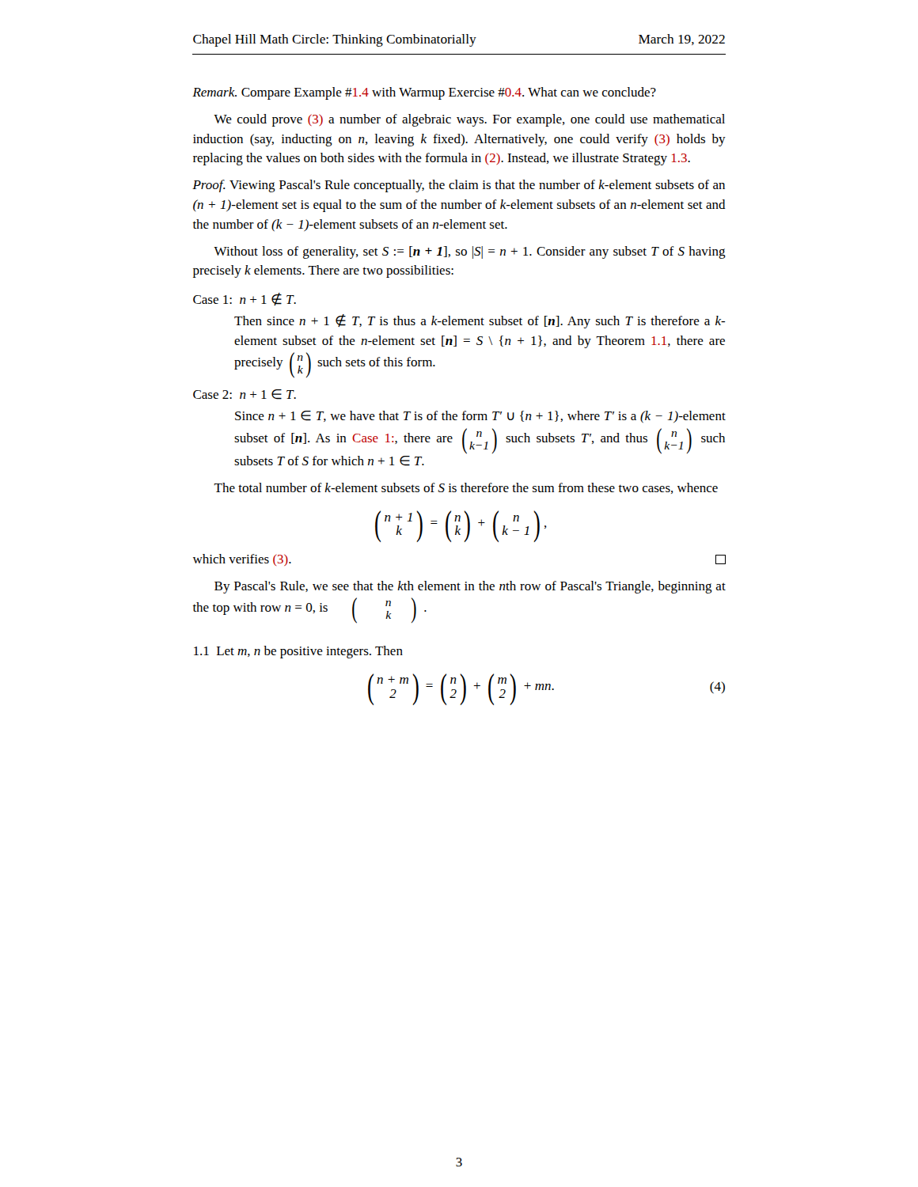Chapel Hill Math Circle: Thinking Combinatorially March 19, 2022
Remark. Compare Example #1.4 with Warmup Exercise #0.4. What can we conclude?
We could prove (3) a number of algebraic ways. For example, one could use mathematical induction (say, inducting on n, leaving k fixed). Alternatively, one could verify (3) holds by replacing the values on both sides with the formula in (2). Instead, we illustrate Strategy 1.3.
Proof. Viewing Pascal's Rule conceptually, the claim is that the number of k-element subsets of an (n + 1)-element set is equal to the sum of the number of k-element subsets of an n-element set and the number of (k − 1)-element subsets of an n-element set.
Without loss of generality, set S := [n + 1], so |S| = n + 1. Consider any subset T of S having precisely k elements. There are two possibilities:
Case 1: n + 1 ∉ T.
Then since n + 1 ∉ T, T is thus a k-element subset of [n]. Any such T is therefore a k-element subset of the n-element set [n] = S \ {n + 1}, and by Theorem 1.1, there are precisely (nk) such sets of this form.
Case 2: n + 1 ∈ T.
Since n + 1 ∈ T, we have that T is of the form T′ ∪ {n + 1}, where T′ is a (k − 1)-element subset of [n]. As in Case 1:, there are (nk−1) such subsets T′, and thus (nk−1) such subsets T of S for which n + 1 ∈ T.
The total number of k-element subsets of S is therefore the sum from these two cases, whence
(n + 1 k) = (nk) + (nk − 1),
which verifies (3).
By Pascal's Rule, we see that the kth element in the nth row of Pascal's Triangle, beginning at the top with row n = 0, is (nk).
1.1 Let m, n be positive integers. Then
(n + m 2) = (n 2) + (m 2) + mn. (4)
3